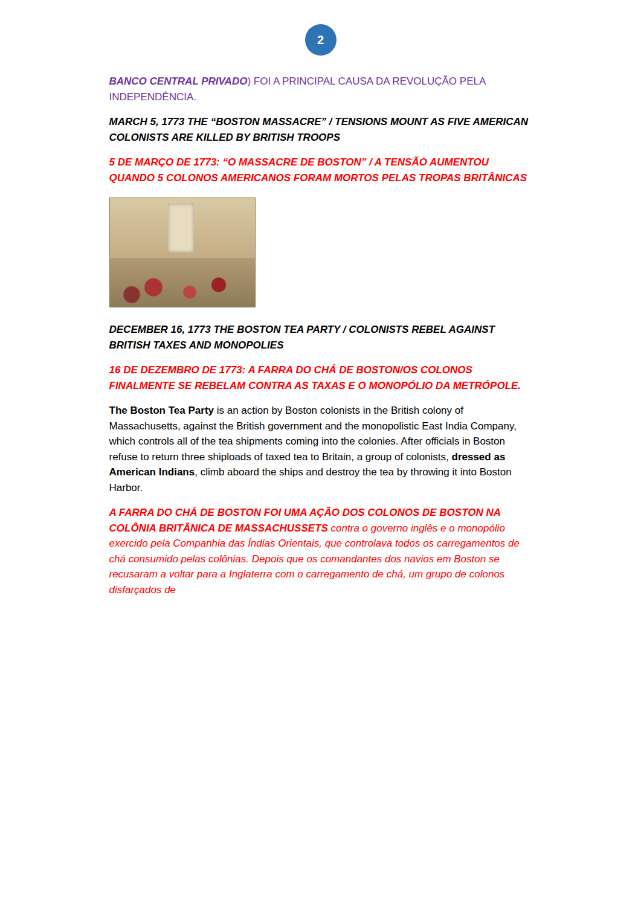2
BANCO CENTRAL PRIVADO) FOI A PRINCIPAL CAUSA DA REVOLUÇÃO PELA INDEPENDÊNCIA.
MARCH 5, 1773 THE “BOSTON MASSACRE” / TENSIONS MOUNT AS FIVE AMERICAN COLONISTS ARE KILLED BY BRITISH TROOPS
5 DE MARÇO DE 1773: “O MASSACRE DE BOSTON” / A TENSÃO AUMENTOU QUANDO 5 COLONOS AMERICANOS FORAM MORTOS PELAS TROPAS BRITÂNICAS
DECEMBER 16, 1773 THE BOSTON TEA PARTY / COLONISTS REBEL AGAINST BRITISH TAXES AND MONOPOLIES
16 DE DEZEMBRO DE 1773: A FARRA DO CHÁ DE BOSTON/OS COLONOS FINALMENTE SE REBELAM CONTRA AS TAXAS E O MONOPÓLIO DA METRÓPOLE.
The Boston Tea Party is an action by Boston colonists in the British colony of Massachusetts, against the British government and the monopolistic East India Company, which controls all of the tea shipments coming into the colonies. After officials in Boston refuse to return three shiploads of taxed tea to Britain, a group of colonists, dressed as American Indians, climb aboard the ships and destroy the tea by throwing it into Boston Harbor.
A FARRA DO CHÁ DE BOSTON FOI UMA AÇÃO DOS COLONOS DE BOSTON NA COLÔNIA BRITÂNICA DE MASSACHUSSETS contra o governo inglês e o monopólio exercido pela Companhia das Índias Orientais, que controlava todos os carregamentos de chá consumido pelas colônias. Depois que os comandantes dos navios em Boston se recusaram a voltar para a Inglaterra com o carregamento de chá, um grupo de colonos disfarçados de